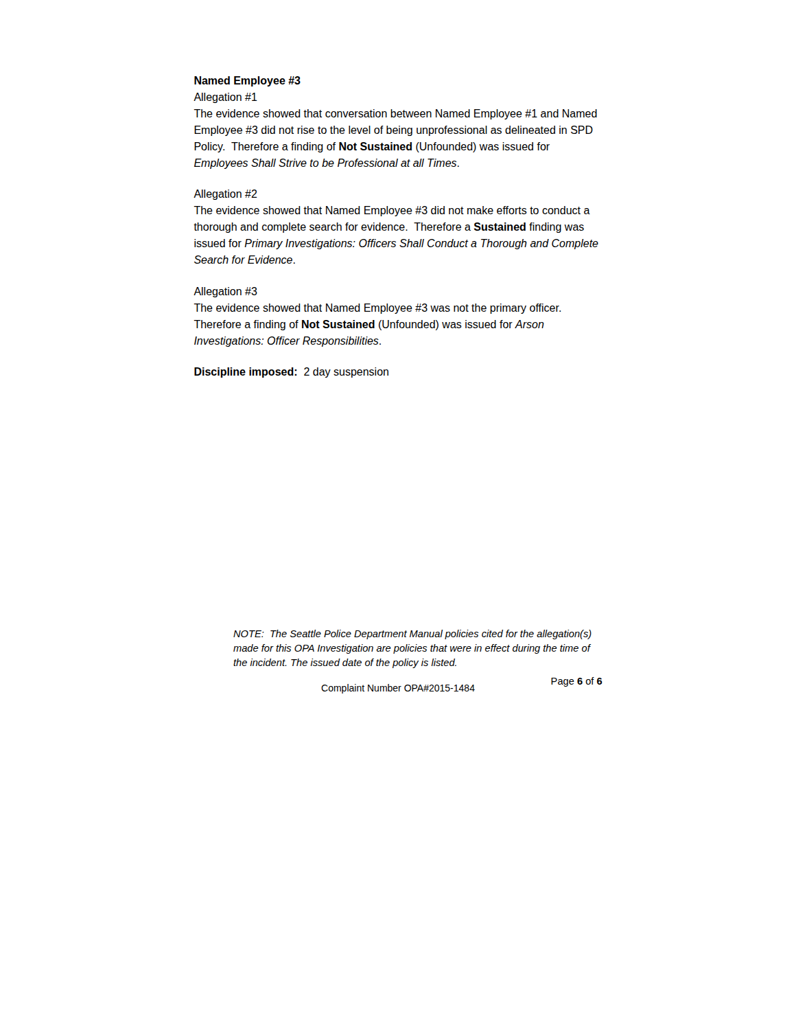Named Employee #3
Allegation #1
The evidence showed that conversation between Named Employee #1 and Named Employee #3 did not rise to the level of being unprofessional as delineated in SPD Policy. Therefore a finding of Not Sustained (Unfounded) was issued for Employees Shall Strive to be Professional at all Times.
Allegation #2
The evidence showed that Named Employee #3 did not make efforts to conduct a thorough and complete search for evidence. Therefore a Sustained finding was issued for Primary Investigations: Officers Shall Conduct a Thorough and Complete Search for Evidence.
Allegation #3
The evidence showed that Named Employee #3 was not the primary officer. Therefore a finding of Not Sustained (Unfounded) was issued for Arson Investigations: Officer Responsibilities.
Discipline imposed: 2 day suspension
NOTE: The Seattle Police Department Manual policies cited for the allegation(s) made for this OPA Investigation are policies that were in effect during the time of the incident. The issued date of the policy is listed.
Page 6 of 6
Complaint Number OPA#2015-1484